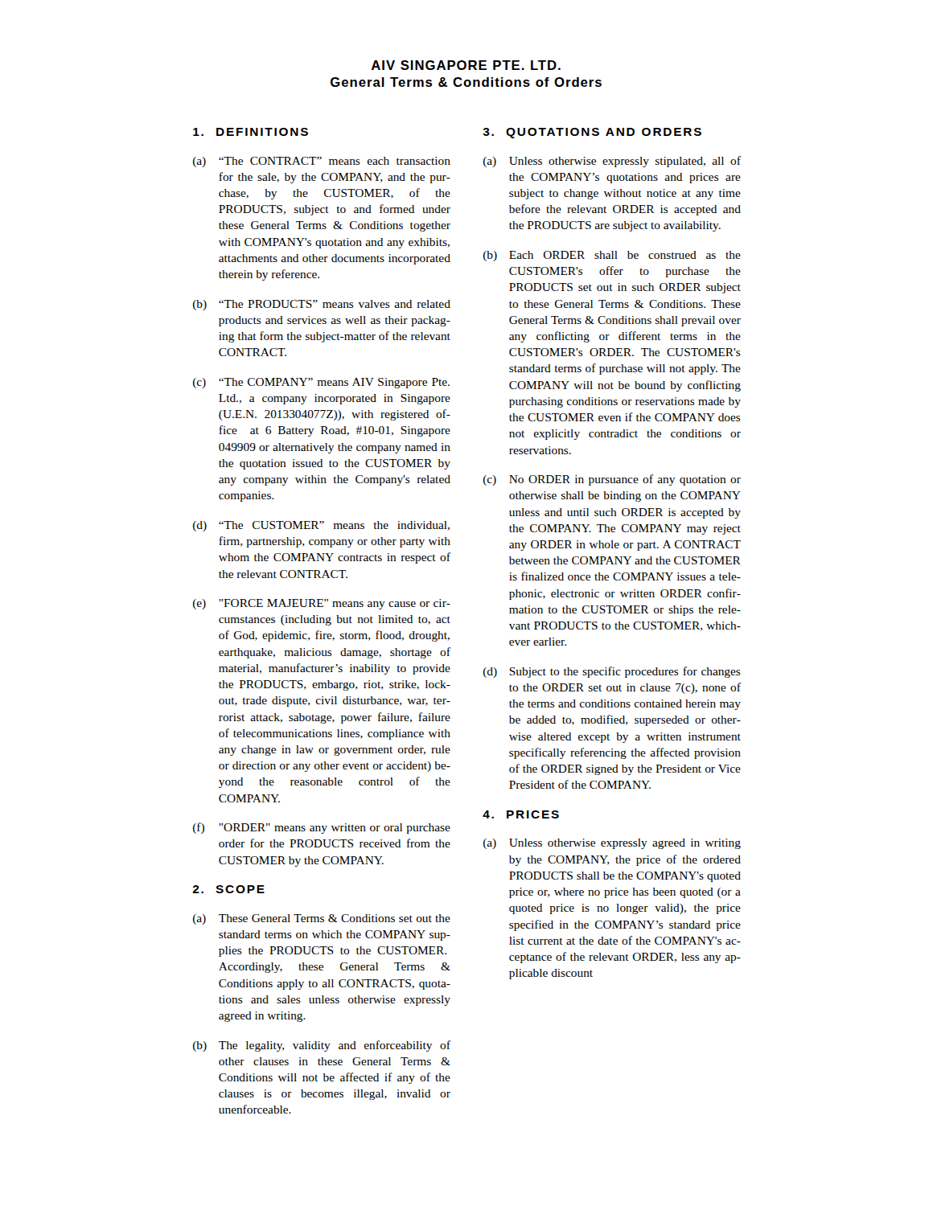AIV SINGAPORE PTE. LTD.
General Terms & Conditions of Orders
1. DEFINITIONS
(a)“The CONTRACT” means each transaction for the sale, by the COMPANY, and the purchase, by the CUSTOMER, of the PRODUCTS, subject to and formed under these General Terms & Conditions together with COMPANY's quotation and any exhibits, attachments and other documents incorporated therein by reference.
(b)“The PRODUCTS” means valves and related products and services as well as their packaging that form the subject-matter of the relevant CONTRACT.
(c)“The COMPANY” means AIV Singapore Pte. Ltd., a company incorporated in Singapore (U.E.N. 2013304077Z)), with registered office at 6 Battery Road, #10-01, Singapore 049909 or alternatively the company named in the quotation issued to the CUSTOMER by any company within the Company's related companies.
(d)“The CUSTOMER” means the individual, firm, partnership, company or other party with whom the COMPANY contracts in respect of the relevant CONTRACT.
(e)"FORCE MAJEURE" means any cause or circumstances (including but not limited to, act of God, epidemic, fire, storm, flood, drought, earthquake, malicious damage, shortage of material, manufacturer’s inability to provide the PRODUCTS, embargo, riot, strike, lock-out, trade dispute, civil disturbance, war, terrorist attack, sabotage, power failure, failure of telecommunications lines, compliance with any change in law or government order, rule or direction or any other event or accident) beyond the reasonable control of the COMPANY.
(f)"ORDER" means any written or oral purchase order for the PRODUCTS received from the CUSTOMER by the COMPANY.
2. SCOPE
(a) These General Terms & Conditions set out the standard terms on which the COMPANY supplies the PRODUCTS to the CUSTOMER. Accordingly, these General Terms & Conditions apply to all CONTRACTS, quotations and sales unless otherwise expressly agreed in writing.
(b) The legality, validity and enforceability of other clauses in these General Terms & Conditions will not be affected if any of the clauses is or becomes illegal, invalid or unenforceable.
3. QUOTATIONS AND ORDERS
(a) Unless otherwise expressly stipulated, all of the COMPANY’s quotations and prices are subject to change without notice at any time before the relevant ORDER is accepted and the PRODUCTS are subject to availability.
(b) Each ORDER shall be construed as the CUSTOMER's offer to purchase the PRODUCTS set out in such ORDER subject to these General Terms & Conditions. These General Terms & Conditions shall prevail over any conflicting or different terms in the CUSTOMER's ORDER. The CUSTOMER's standard terms of purchase will not apply. The COMPANY will not be bound by conflicting purchasing conditions or reservations made by the CUSTOMER even if the COMPANY does not explicitly contradict the conditions or reservations.
(c) No ORDER in pursuance of any quotation or otherwise shall be binding on the COMPANY unless and until such ORDER is accepted by the COMPANY. The COMPANY may reject any ORDER in whole or part. A CONTRACT between the COMPANY and the CUSTOMER is finalized once the COMPANY issues a telephonic, electronic or written ORDER confirmation to the CUSTOMER or ships the relevant PRODUCTS to the CUSTOMER, whichever earlier.
(d) Subject to the specific procedures for changes to the ORDER set out in clause 7(c), none of the terms and conditions contained herein may be added to, modified, superseded or otherwise altered except by a written instrument specifically referencing the affected provision of the ORDER signed by the President or Vice President of the COMPANY.
4. PRICES
(a) Unless otherwise expressly agreed in writing by the COMPANY, the price of the ordered PRODUCTS shall be the COMPANY's quoted price or, where no price has been quoted (or a quoted price is no longer valid), the price specified in the COMPANY’s standard price list current at the date of the COMPANY's acceptance of the relevant ORDER, less any applicable discount